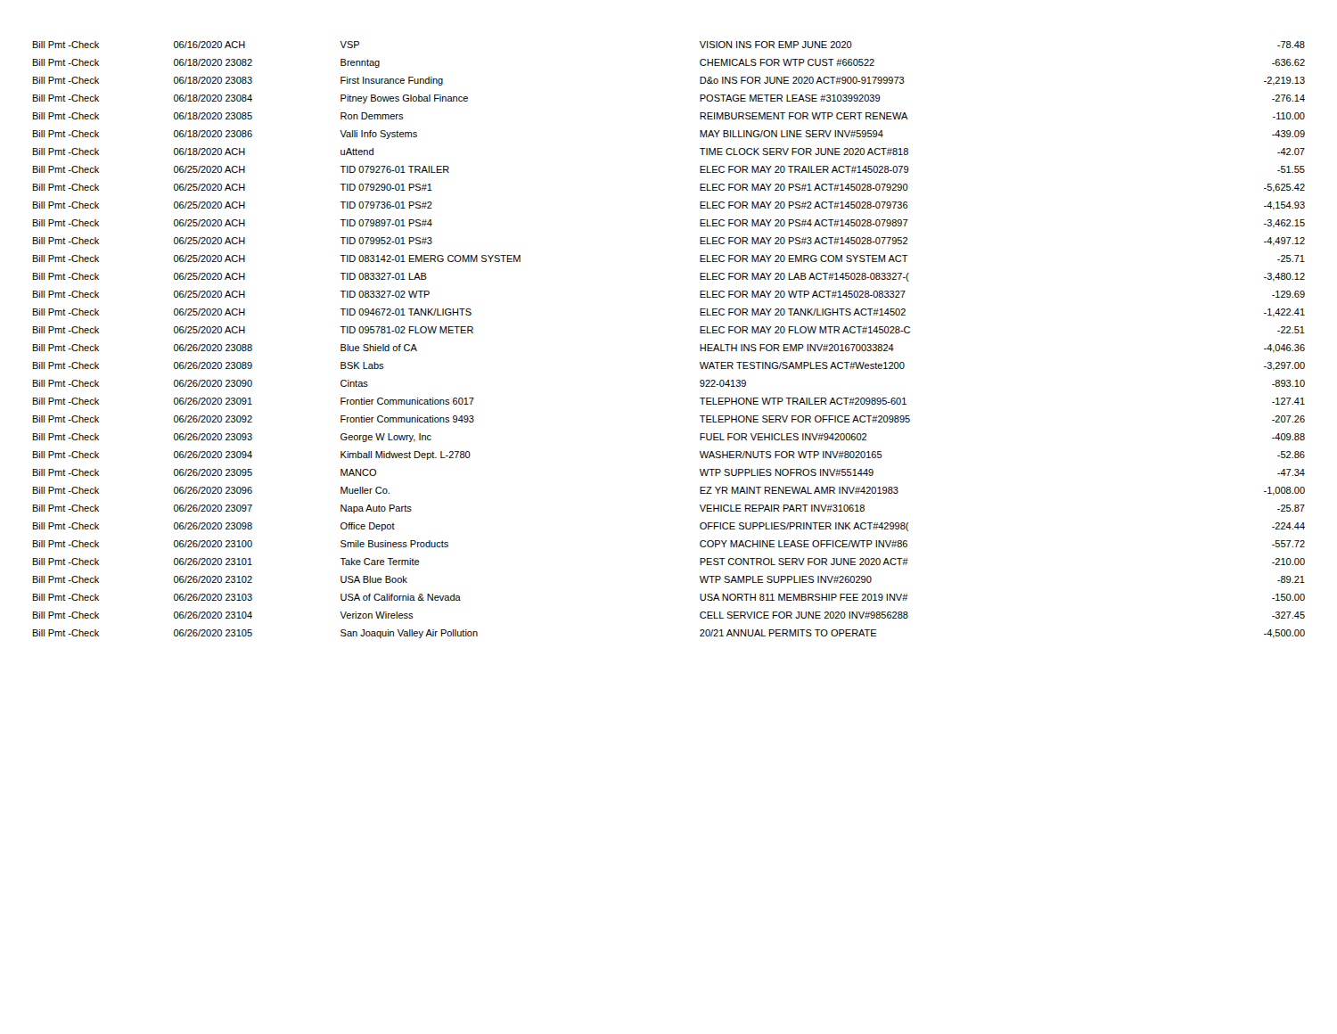| Bill Pmt -Check | 06/16/2020 ACH | VSP | VISION INS FOR EMP JUNE 2020 | -78.48 |
| Bill Pmt -Check | 06/18/2020 23082 | Brenntag | CHEMICALS FOR WTP CUST #660522 | -636.62 |
| Bill Pmt -Check | 06/18/2020 23083 | First Insurance Funding | D&o INS FOR JUNE 2020 ACT#900-91799973 | -2,219.13 |
| Bill Pmt -Check | 06/18/2020 23084 | Pitney Bowes Global Finance | POSTAGE METER LEASE #3103992039 | -276.14 |
| Bill Pmt -Check | 06/18/2020 23085 | Ron Demmers | REIMBURSEMENT FOR WTP CERT RENEWA | -110.00 |
| Bill Pmt -Check | 06/18/2020 23086 | Valli Info Systems | MAY BILLING/ON LINE SERV INV#59594 | -439.09 |
| Bill Pmt -Check | 06/18/2020 ACH | uAttend | TIME CLOCK SERV FOR JUNE 2020 ACT#818 | -42.07 |
| Bill Pmt -Check | 06/25/2020 ACH | TID 079276-01 TRAILER | ELEC FOR MAY 20 TRAILER ACT#145028-079 | -51.55 |
| Bill Pmt -Check | 06/25/2020 ACH | TID 079290-01 PS#1 | ELEC FOR MAY 20 PS#1 ACT#145028-079290 | -5,625.42 |
| Bill Pmt -Check | 06/25/2020 ACH | TID 079736-01 PS#2 | ELEC FOR MAY 20 PS#2 ACT#145028-079736 | -4,154.93 |
| Bill Pmt -Check | 06/25/2020 ACH | TID 079897-01 PS#4 | ELEC FOR MAY 20 PS#4 ACT#145028-079897 | -3,462.15 |
| Bill Pmt -Check | 06/25/2020 ACH | TID 079952-01 PS#3 | ELEC FOR MAY 20 PS#3 ACT#145028-077952 | -4,497.12 |
| Bill Pmt -Check | 06/25/2020 ACH | TID 083142-01 EMERG COMM SYSTEM | ELEC FOR MAY 20 EMRG COM SYSTEM ACT | -25.71 |
| Bill Pmt -Check | 06/25/2020 ACH | TID 083327-01 LAB | ELEC FOR MAY 20 LAB ACT#145028-083327-( | -3,480.12 |
| Bill Pmt -Check | 06/25/2020 ACH | TID 083327-02 WTP | ELEC FOR MAY 20 WTP ACT#145028-083327 | -129.69 |
| Bill Pmt -Check | 06/25/2020 ACH | TID 094672-01 TANK/LIGHTS | ELEC FOR MAY 20 TANK/LIGHTS ACT#14502 | -1,422.41 |
| Bill Pmt -Check | 06/25/2020 ACH | TID 095781-02 FLOW METER | ELEC FOR MAY 20 FLOW MTR ACT#145028-C | -22.51 |
| Bill Pmt -Check | 06/26/2020 23088 | Blue Shield of CA | HEALTH INS FOR EMP INV#201670033824 | -4,046.36 |
| Bill Pmt -Check | 06/26/2020 23089 | BSK Labs | WATER TESTING/SAMPLES ACT#Weste1200 | -3,297.00 |
| Bill Pmt -Check | 06/26/2020 23090 | Cintas | 922-04139 | -893.10 |
| Bill Pmt -Check | 06/26/2020 23091 | Frontier Communications 6017 | TELEPHONE WTP TRAILER ACT#209895-601 | -127.41 |
| Bill Pmt -Check | 06/26/2020 23092 | Frontier Communications 9493 | TELEPHONE SERV FOR OFFICE ACT#209895 | -207.26 |
| Bill Pmt -Check | 06/26/2020 23093 | George W Lowry, Inc | FUEL FOR VEHICLES INV#94200602 | -409.88 |
| Bill Pmt -Check | 06/26/2020 23094 | Kimball Midwest Dept. L-2780 | WASHER/NUTS FOR WTP INV#8020165 | -52.86 |
| Bill Pmt -Check | 06/26/2020 23095 | MANCO | WTP SUPPLIES NOFROS INV#551449 | -47.34 |
| Bill Pmt -Check | 06/26/2020 23096 | Mueller Co. | EZ YR MAINT RENEWAL AMR INV#4201983 | -1,008.00 |
| Bill Pmt -Check | 06/26/2020 23097 | Napa Auto Parts | VEHICLE REPAIR PART INV#310618 | -25.87 |
| Bill Pmt -Check | 06/26/2020 23098 | Office Depot | OFFICE SUPPLIES/PRINTER INK ACT#42998( | -224.44 |
| Bill Pmt -Check | 06/26/2020 23100 | Smile Business Products | COPY MACHINE LEASE OFFICE/WTP INV#86 | -557.72 |
| Bill Pmt -Check | 06/26/2020 23101 | Take Care Termite | PEST CONTROL SERV FOR JUNE 2020 ACT# | -210.00 |
| Bill Pmt -Check | 06/26/2020 23102 | USA Blue Book | WTP SAMPLE SUPPLIES INV#260290 | -89.21 |
| Bill Pmt -Check | 06/26/2020 23103 | USA of California & Nevada | USA NORTH 811 MEMBRSHIP FEE 2019 INV# | -150.00 |
| Bill Pmt -Check | 06/26/2020 23104 | Verizon Wireless | CELL SERVICE FOR JUNE 2020 INV#9856288 | -327.45 |
| Bill Pmt -Check | 06/26/2020 23105 | San Joaquin Valley Air Pollution | 20/21 ANNUAL PERMITS TO OPERATE | -4,500.00 |